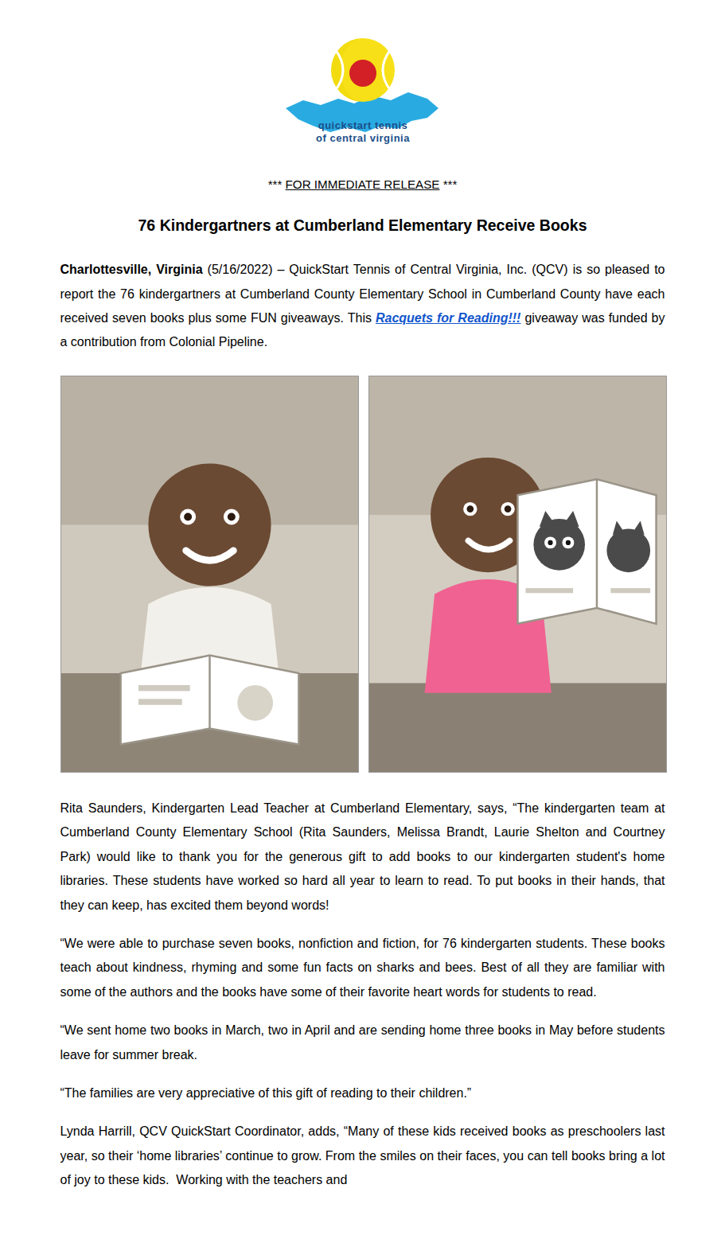QuickStart Tennis of Central Virginia logo quickstart tennis of central virginia
*** FOR IMMEDIATE RELEASE ***
76 Kindergartners at Cumberland Elementary Receive Books
Charlottesville, Virginia (5/16/2022) – QuickStart Tennis of Central Virginia, Inc. (QCV) is so pleased to report the 76 kindergartners at Cumberland County Elementary School in Cumberland County have each received seven books plus some FUN giveaways. This Racquets for Reading!!! giveaway was funded by a contribution from Colonial Pipeline.
Kindergarten student holding an open book
Kindergarten student holding up a book with a cat illustration
Rita Saunders, Kindergarten Lead Teacher at Cumberland Elementary, says, “The kindergarten team at Cumberland County Elementary School (Rita Saunders, Melissa Brandt, Laurie Shelton and Courtney Park) would like to thank you for the generous gift to add books to our kindergarten student's home libraries. These students have worked so hard all year to learn to read. To put books in their hands, that they can keep, has excited them beyond words!
“We were able to purchase seven books, nonfiction and fiction, for 76 kindergarten students. These books teach about kindness, rhyming and some fun facts on sharks and bees. Best of all they are familiar with some of the authors and the books have some of their favorite heart words for students to read.
“We sent home two books in March, two in April and are sending home three books in May before students leave for summer break.
“The families are very appreciative of this gift of reading to their children.”
Lynda Harrill, QCV QuickStart Coordinator, adds, “Many of these kids received books as preschoolers last year, so their ‘home libraries’ continue to grow. From the smiles on their faces, you can tell books bring a lot of joy to these kids. Working with the teachers and